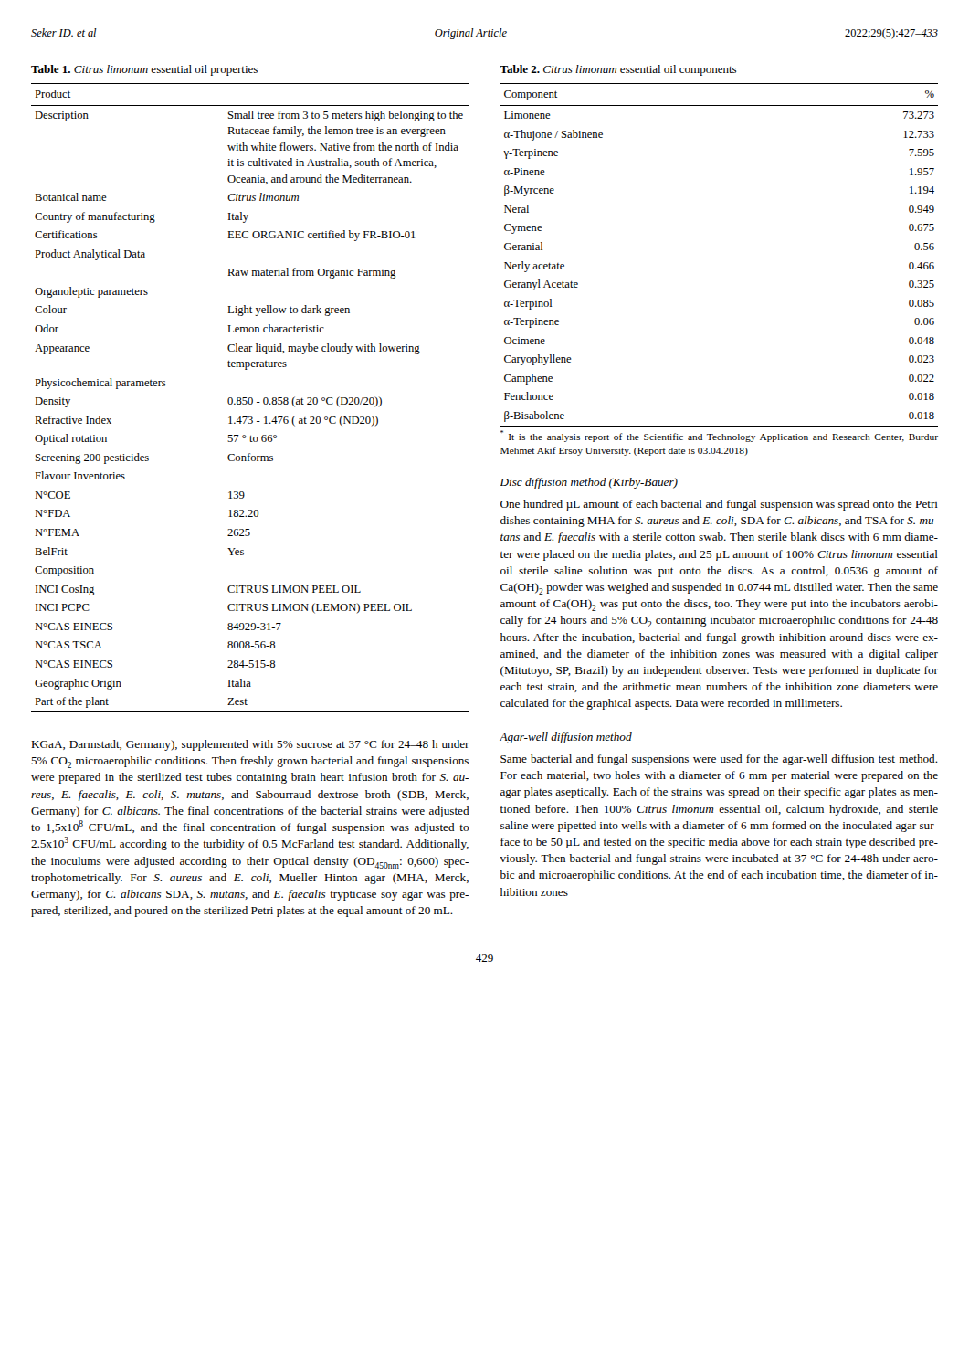Seker ID. et al
Original Article
2022;29(5):427–433
Table 1. Citrus limonum essential oil properties
| Product |
| --- |
| Description | Small tree from 3 to 5 meters high belonging to the Rutaceae family, the lemon tree is an evergreen with white flowers. Native from the north of India it is cultivated in Australia, south of America, Oceania, and around the Mediterranean. |
| Botanical name | Citrus limonum |
| Country of manufacturing | Italy |
| Certifications | EEC ORGANIC certified by FR-BIO-01 |
| Product Analytical Data | |
| | Raw material from Organic Farming |
| Organoleptic parameters | |
| Colour | Light yellow to dark green |
| Odor | Lemon characteristic |
| Appearance | Clear liquid, maybe cloudy with lowering temperatures |
| Physicochemical parameters | |
| Density | 0.850 - 0.858 (at 20 °C (D20/20)) |
| Refractive Index | 1.473 - 1.476 ( at 20 °C (ND20)) |
| Optical rotation | 57 ° to 66° |
| Screening 200 pesticides | Conforms |
| Flavour Inventories | |
| N°COE | 139 |
| N°FDA | 182.20 |
| N°FEMA | 2625 |
| BelFrit | Yes |
| Composition | |
| INCI CosIng | CITRUS LIMON PEEL OIL |
| INCI PCPC | CITRUS LIMON (LEMON) PEEL OIL |
| N°CAS EINECS | 84929-31-7 |
| N°CAS TSCA | 8008-56-8 |
| N°CAS EINECS | 284-515-8 |
| Geographic Origin | Italia |
| Part of the plant | Zest |
KGaA, Darmstadt, Germany), supplemented with 5% sucrose at 37 °C for 24–48 h under 5% CO2 microaerophilic conditions. Then freshly grown bacterial and fungal suspensions were prepared in the sterilized test tubes containing brain heart infusion broth for S. aureus, E. faecalis, E. coli, S. mutans, and Sabourraud dextrose broth (SDB, Merck, Germany) for C. albicans. The final concentrations of the bacterial strains were adjusted to 1,5x108 CFU/mL, and the final concentration of fungal suspension was adjusted to 2.5x103 CFU/mL according to the turbidity of 0.5 McFarland test standard. Additionally, the inoculums were adjusted according to their Optical density (OD450nm: 0,600) spectrophotometrically. For S. aureus and E. coli, Mueller Hinton agar (MHA, Merck, Germany), for C. albicans SDA, S. mutans, and E. faecalis trypticase soy agar was prepared, sterilized, and poured on the sterilized Petri plates at the equal amount of 20 mL.
Table 2. Citrus limonum essential oil components
| Component | % |
| --- | --- |
| Limonene | 73.273 |
| α-Thujone / Sabinene | 12.733 |
| γ-Terpinene | 7.595 |
| α-Pinene | 1.957 |
| β-Myrcene | 1.194 |
| Neral | 0.949 |
| Cymene | 0.675 |
| Geranial | 0.56 |
| Nerly acetate | 0.466 |
| Geranyl Acetate | 0.325 |
| α-Terpinol | 0.085 |
| α-Terpinene | 0.06 |
| Ocimene | 0.048 |
| Caryophyllene | 0.023 |
| Camphene | 0.022 |
| Fenchonce | 0.018 |
| β-Bisabolene | 0.018 |
* It is the analysis report of the Scientific and Technology Application and Research Center, Burdur Mehmet Akif Ersoy University. (Report date is 03.04.2018)
Disc diffusion method (Kirby-Bauer)
One hundred µL amount of each bacterial and fungal suspension was spread onto the Petri dishes containing MHA for S. aureus and E. coli, SDA for C. albicans, and TSA for S. mutans and E. faecalis with a sterile cotton swab. Then sterile blank discs with 6 mm diameter were placed on the media plates, and 25 µL amount of 100% Citrus limonum essential oil sterile saline solution was put onto the discs. As a control, 0.0536 g amount of Ca(OH)2 powder was weighed and suspended in 0.0744 mL distilled water. Then the same amount of Ca(OH)2 was put onto the discs, too. They were put into the incubators aerobically for 24 hours and 5% CO2 containing incubator microaerophilic conditions for 24-48 hours. After the incubation, bacterial and fungal growth inhibition around discs were examined, and the diameter of the inhibition zones was measured with a digital caliper (Mitutoyo, SP, Brazil) by an independent observer. Tests were performed in duplicate for each test strain, and the arithmetic mean numbers of the inhibition zone diameters were calculated for the graphical aspects. Data were recorded in millimeters.
Agar-well diffusion method
Same bacterial and fungal suspensions were used for the agar-well diffusion test method. For each material, two holes with a diameter of 6 mm per material were prepared on the agar plates aseptically. Each of the strains was spread on their specific agar plates as mentioned before. Then 100% Citrus limonum essential oil, calcium hydroxide, and sterile saline were pipetted into wells with a diameter of 6 mm formed on the inoculated agar surface to be 50 µL and tested on the specific media above for each strain type described previously. Then bacterial and fungal strains were incubated at 37 °C for 24-48h under aerobic and microaerophilic conditions. At the end of each incubation time, the diameter of inhibition zones
429